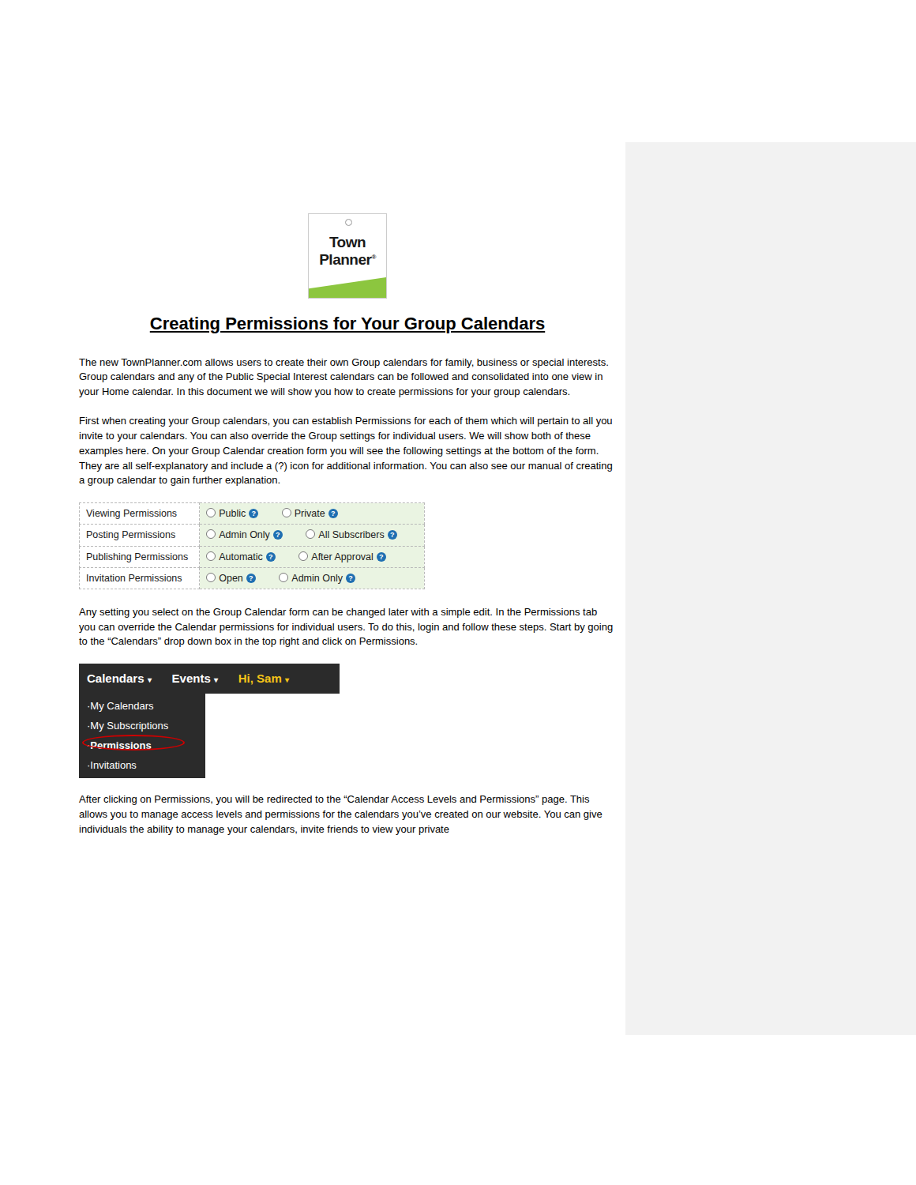Town
Planner®
Creating Permissions for Your Group Calendars
The new TownPlanner.com allows users to create their own Group calendars for family, business or special interests. Group calendars and any of the Public Special Interest calendars can be followed and consolidated into one view in your Home calendar. In this document we will show you how to create permissions for your group calendars.
First when creating your Group calendars, you can establish Permissions for each of them which will pertain to all you invite to your calendars. You can also override the Group settings for individual users. We will show both of these examples here. On your Group Calendar creation form you will see the following settings at the bottom of the form. They are all self-explanatory and include a (?) icon for additional information. You can also see our manual of creating a group calendar to gain further explanation.
| Viewing Permissions | Public ? Private ? |
| Posting Permissions | Admin Only ? All Subscribers ? |
| Publishing Permissions | Automatic ? After Approval ? |
| Invitation Permissions | Open ? Admin Only ? |
Any setting you select on the Group Calendar form can be changed later with a simple edit. In the Permissions tab you can override the Calendar permissions for individual users. To do this, login and follow these steps. Start by going to the “Calendars” drop down box in the top right and click on Permissions.
Calendars▾ Events▾ Hi, Sam▾
·My Calendars
·My Subscriptions
·Permissions
·Invitations
After clicking on Permissions, you will be redirected to the “Calendar Access Levels and Permissions” page. This allows you to manage access levels and permissions for the calendars you’ve created on our website. You can give individuals the ability to manage your calendars, invite friends to view your private